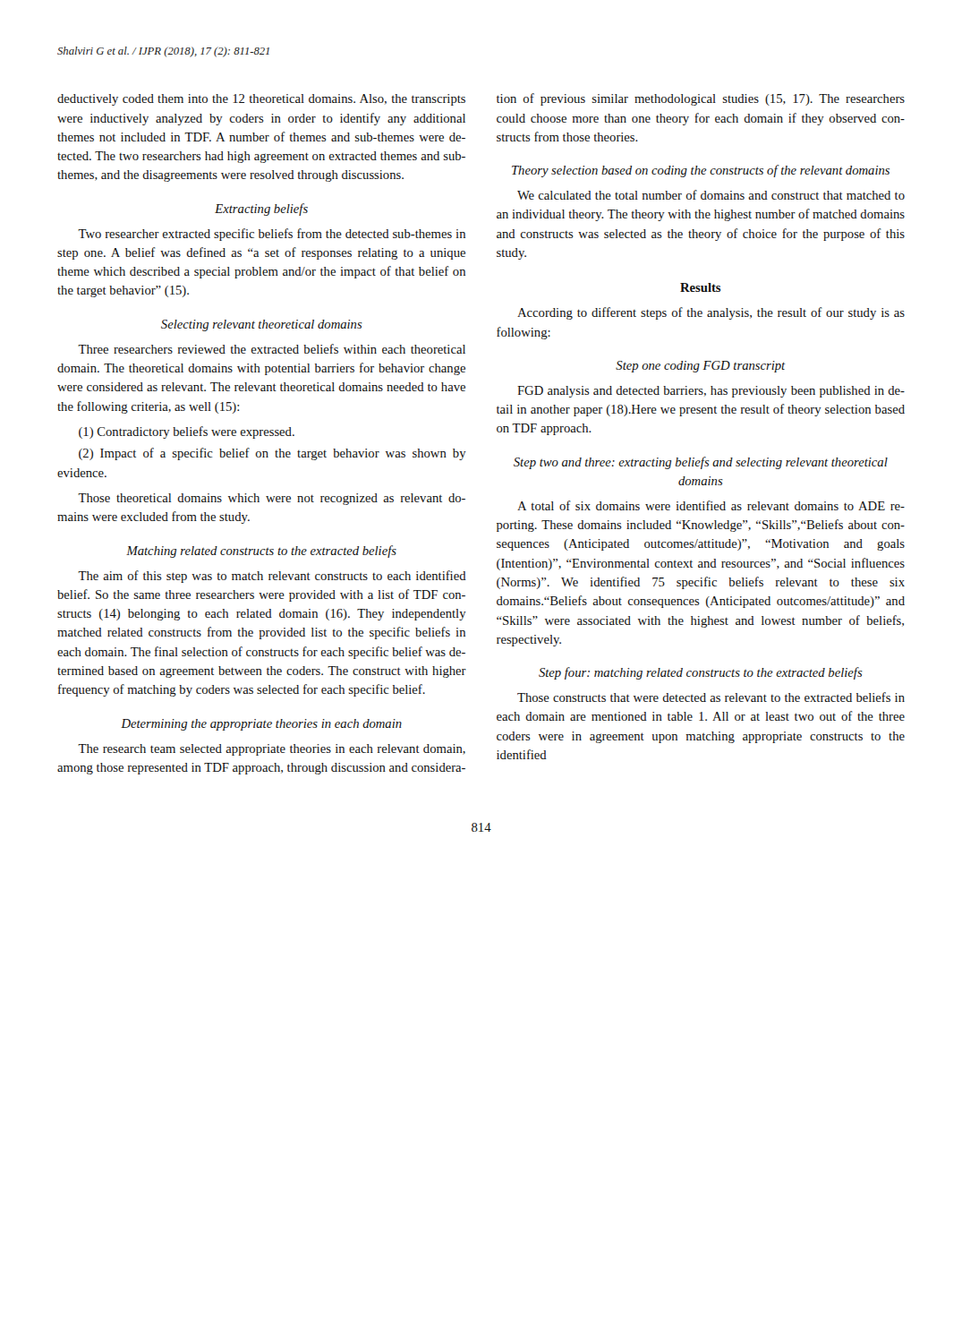Shalviri G et al. / IJPR (2018), 17 (2): 811-821
deductively coded them into the 12 theoretical domains. Also, the transcripts were inductively analyzed by coders in order to identify any additional themes not included in TDF. A number of themes and sub-themes were detected. The two researchers had high agreement on extracted themes and subthemes, and the disagreements were resolved through discussions.
Extracting beliefs
Two researcher extracted specific beliefs from the detected sub-themes in step one. A belief was defined as “a set of responses relating to a unique theme which described a special problem and/or the impact of that belief on the target behavior” (15).
Selecting relevant theoretical domains
Three researchers reviewed the extracted beliefs within each theoretical domain. The theoretical domains with potential barriers for behavior change were considered as relevant. The relevant theoretical domains needed to have the following criteria, as well (15):
(1) Contradictory beliefs were expressed.
(2) Impact of a specific belief on the target behavior was shown by evidence.
Those theoretical domains which were not recognized as relevant domains were excluded from the study.
Matching related constructs to the extracted beliefs
The aim of this step was to match relevant constructs to each identified belief. So the same three researchers were provided with a list of TDF constructs (14) belonging to each related domain (16). They independently matched related constructs from the provided list to the specific beliefs in each domain. The final selection of constructs for each specific belief was determined based on agreement between the coders. The construct with higher frequency of matching by coders was selected for each specific belief.
Determining the appropriate theories in each domain
The research team selected appropriate theories in each relevant domain, among those represented in TDF approach, through discussion and consideration of previous similar methodological studies (15, 17). The researchers could choose more than one theory for each domain if they observed constructs from those theories.
Theory selection based on coding the constructs of the relevant domains
We calculated the total number of domains and construct that matched to an individual theory. The theory with the highest number of matched domains and constructs was selected as the theory of choice for the purpose of this study.
Results
According to different steps of the analysis, the result of our study is as following:
Step one coding FGD transcript
FGD analysis and detected barriers, has previously been published in detail in another paper (18).Here we present the result of theory selection based on TDF approach.
Step two and three: extracting beliefs and selecting relevant theoretical domains
A total of six domains were identified as relevant domains to ADE reporting. These domains included “Knowledge”, “Skills”,“Beliefs about consequences (Anticipated outcomes/attitude)”, “Motivation and goals (Intention)”, “Environmental context and resources”, and “Social influences (Norms)”. We identified 75 specific beliefs relevant to these six domains.“Beliefs about consequences (Anticipated outcomes/attitude)” and “Skills” were associated with the highest and lowest number of beliefs, respectively.
Step four: matching related constructs to the extracted beliefs
Those constructs that were detected as relevant to the extracted beliefs in each domain are mentioned in table 1. All or at least two out of the three coders were in agreement upon matching appropriate constructs to the identified
814